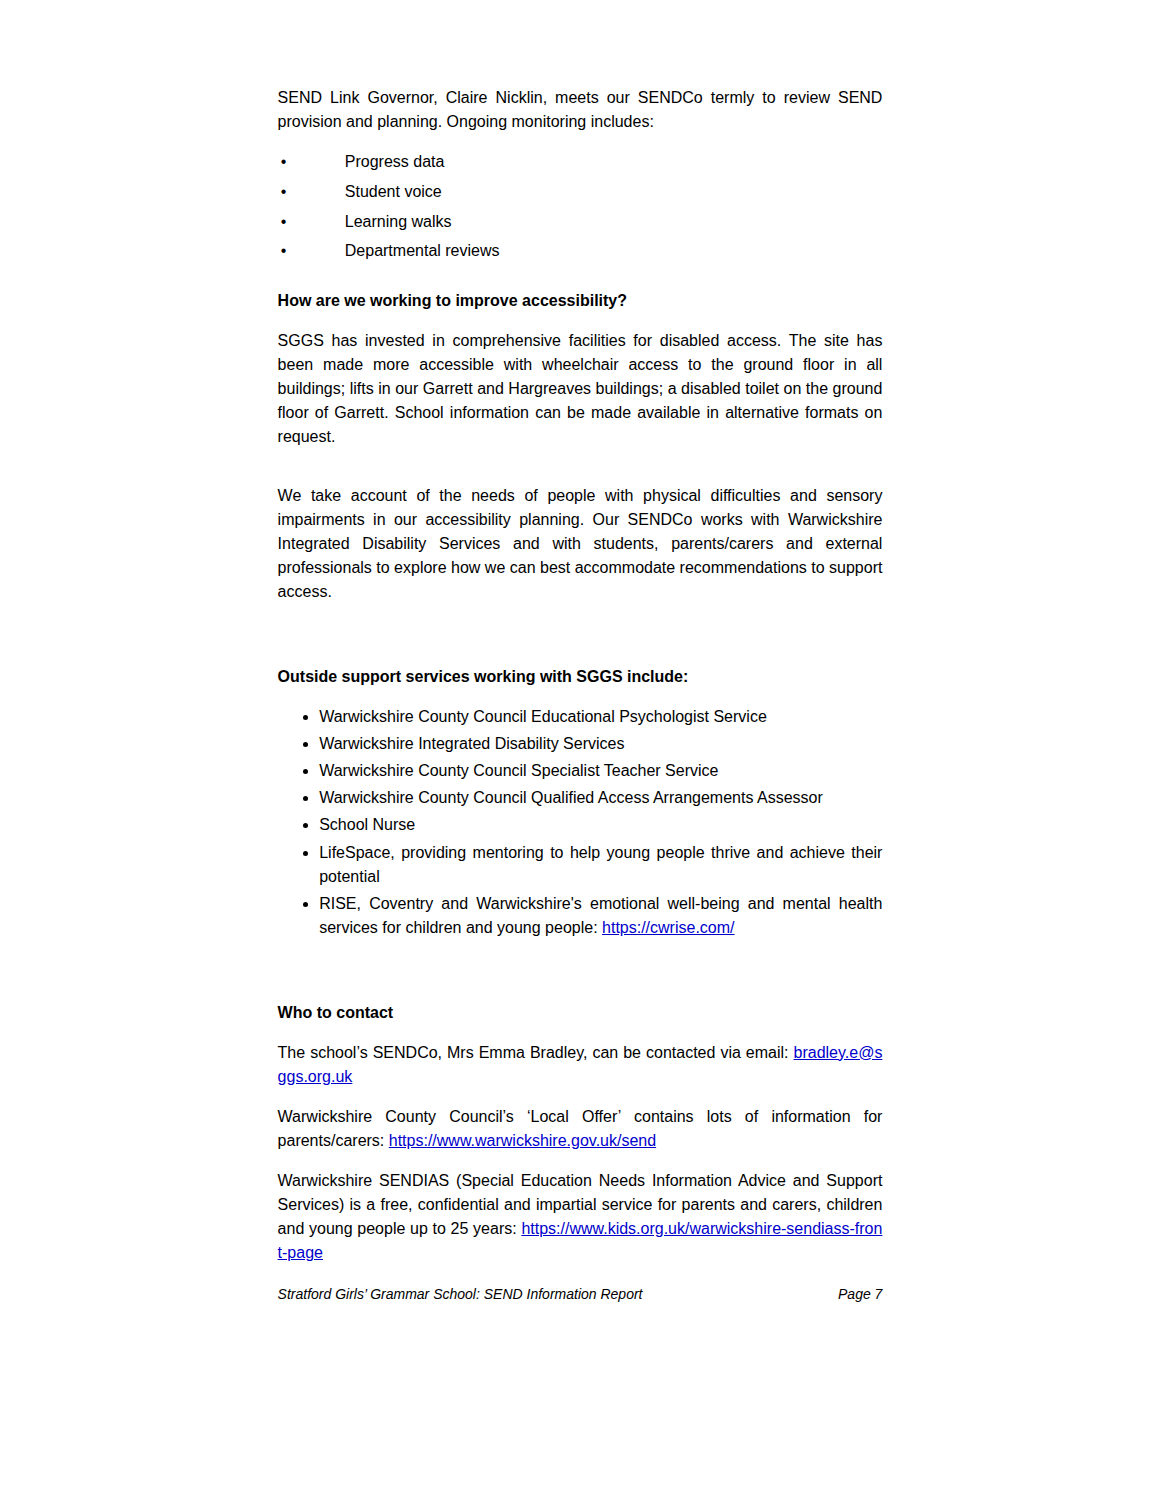SEND Link Governor, Claire Nicklin, meets our SENDCo termly to review SEND provision and planning. Ongoing monitoring includes:
Progress data
Student voice
Learning walks
Departmental reviews
How are we working to improve accessibility?
SGGS has invested in comprehensive facilities for disabled access. The site has been made more accessible with wheelchair access to the ground floor in all buildings; lifts in our Garrett and Hargreaves buildings; a disabled toilet on the ground floor of Garrett. School information can be made available in alternative formats on request.
We take account of the needs of people with physical difficulties and sensory impairments in our accessibility planning. Our SENDCo works with Warwickshire Integrated Disability Services and with students, parents/carers and external professionals to explore how we can best accommodate recommendations to support access.
Outside support services working with SGGS include:
Warwickshire County Council Educational Psychologist Service
Warwickshire Integrated Disability Services
Warwickshire County Council Specialist Teacher Service
Warwickshire County Council Qualified Access Arrangements Assessor
School Nurse
LifeSpace, providing mentoring to help young people thrive and achieve their potential
RISE, Coventry and Warwickshire's emotional well-being and mental health services for children and young people: https://cwrise.com/
Who to contact
The school’s SENDCo, Mrs Emma Bradley, can be contacted via email: bradley.e@sggs.org.uk
Warwickshire County Council’s ‘Local Offer’ contains lots of information for parents/carers: https://www.warwickshire.gov.uk/send
Warwickshire SENDIAS (Special Education Needs Information Advice and Support Services) is a free, confidential and impartial service for parents and carers, children and young people up to 25 years: https://www.kids.org.uk/warwickshire-sendiass-front-page
Stratford Girls’ Grammar School: SEND Information Report Page 7